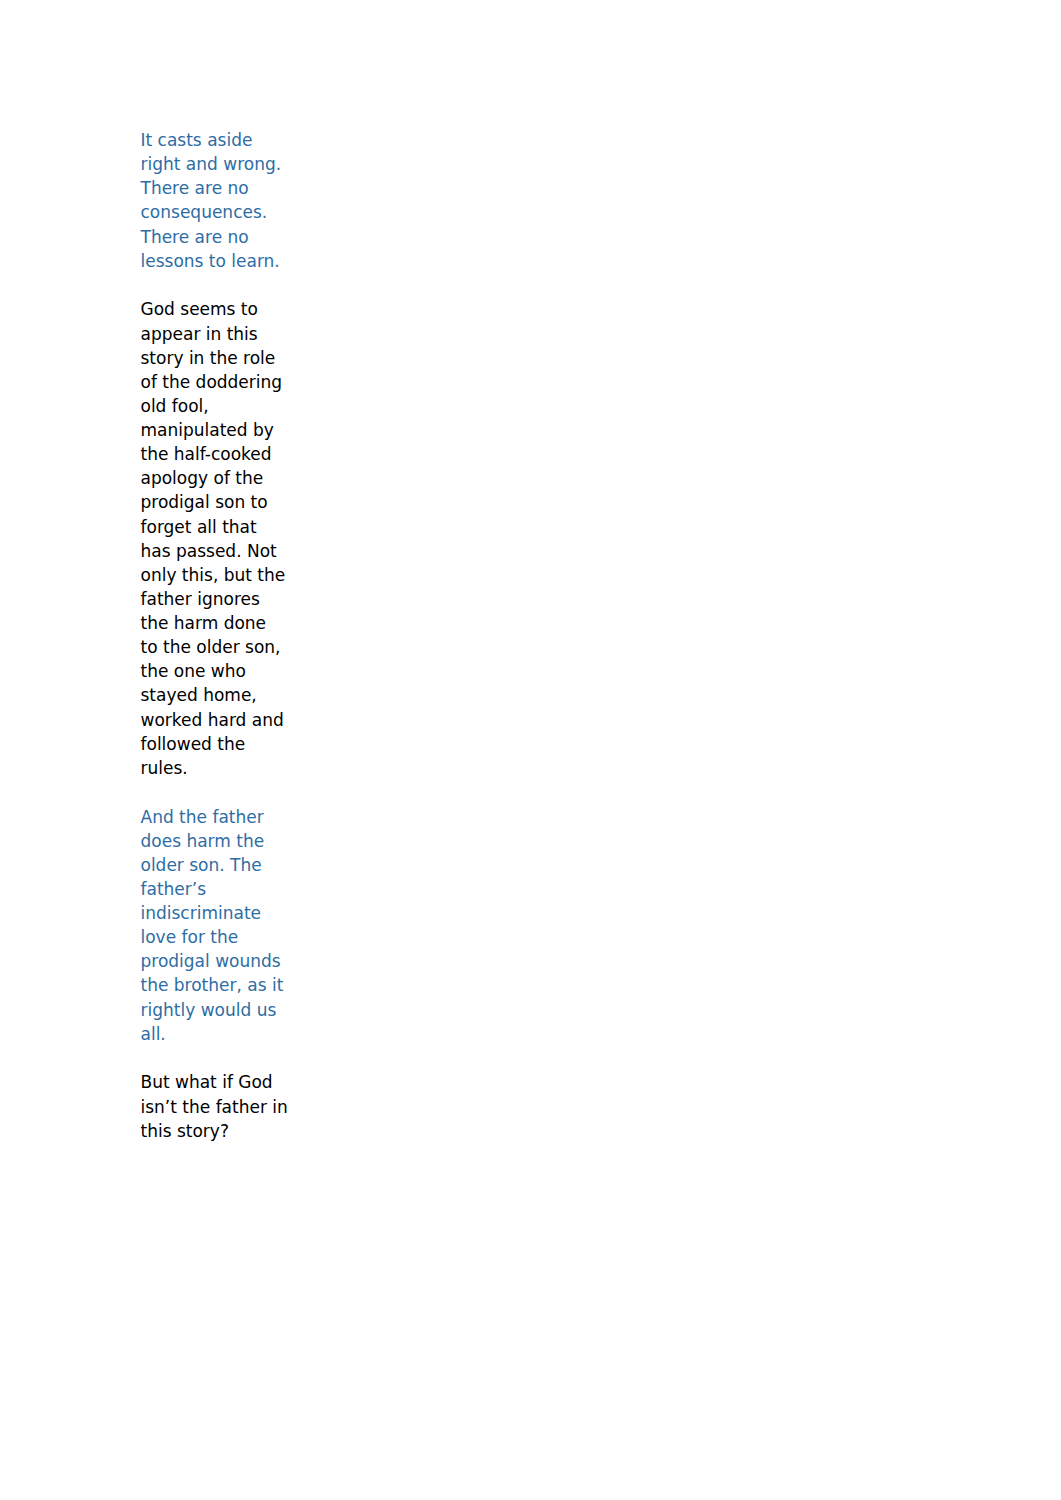It casts aside right and wrong. There are no consequences. There are no lessons to learn.
God seems to appear in this story in the role of the doddering old fool, manipulated by the half-cooked apology of the prodigal son to forget all that has passed. Not only this, but the father ignores the harm done to the older son, the one who stayed home, worked hard and followed the rules.
And the father does harm the older son. The father’s indiscriminate love for the prodigal wounds the brother, as it rightly would us all.
But what if God isn’t the father in this story?